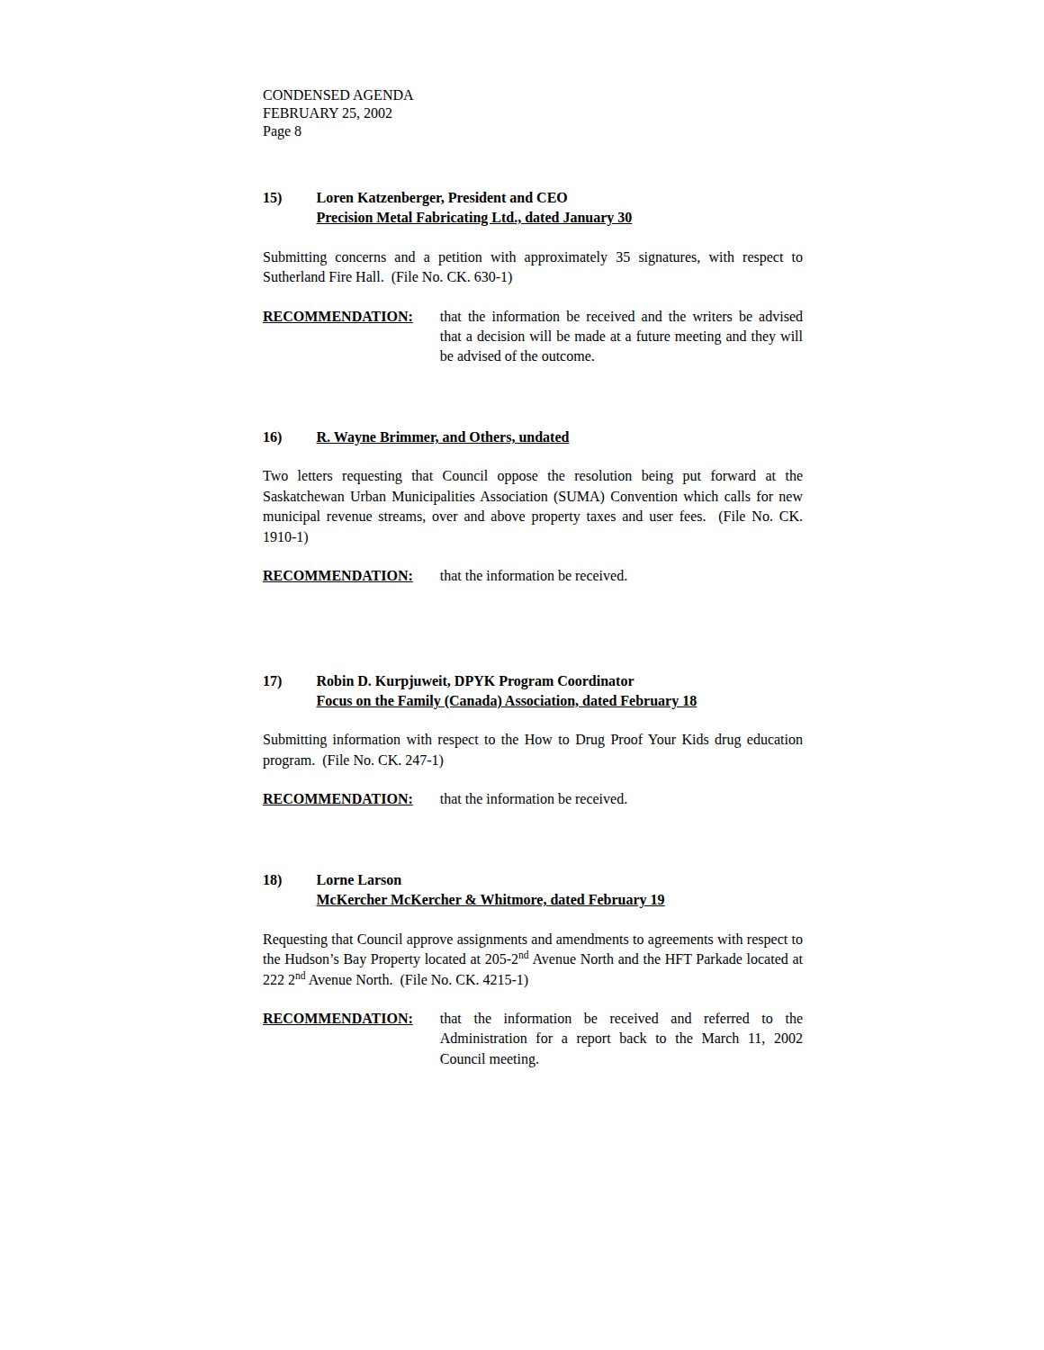CONDENSED AGENDA
FEBRUARY 25, 2002
Page 8
15) Loren Katzenberger, President and CEO
Precision Metal Fabricating Ltd., dated January 30
Submitting concerns and a petition with approximately 35 signatures, with respect to Sutherland Fire Hall. (File No. CK. 630-1)
RECOMMENDATION:
that the information be received and the writers be advised that a decision will be made at a future meeting and they will be advised of the outcome.
16) R. Wayne Brimmer, and Others, undated
Two letters requesting that Council oppose the resolution being put forward at the Saskatchewan Urban Municipalities Association (SUMA) Convention which calls for new municipal revenue streams, over and above property taxes and user fees. (File No. CK. 1910-1)
RECOMMENDATION:
that the information be received.
17) Robin D. Kurpjuweit, DPYK Program Coordinator
Focus on the Family (Canada) Association, dated February 18
Submitting information with respect to the How to Drug Proof Your Kids drug education program. (File No. CK. 247-1)
RECOMMENDATION:
that the information be received.
18) Lorne Larson
McKercher McKercher & Whitmore, dated February 19
Requesting that Council approve assignments and amendments to agreements with respect to the Hudson’s Bay Property located at 205-2nd Avenue North and the HFT Parkade located at 222 2nd Avenue North. (File No. CK. 4215-1)
RECOMMENDATION:
that the information be received and referred to the Administration for a report back to the March 11, 2002 Council meeting.